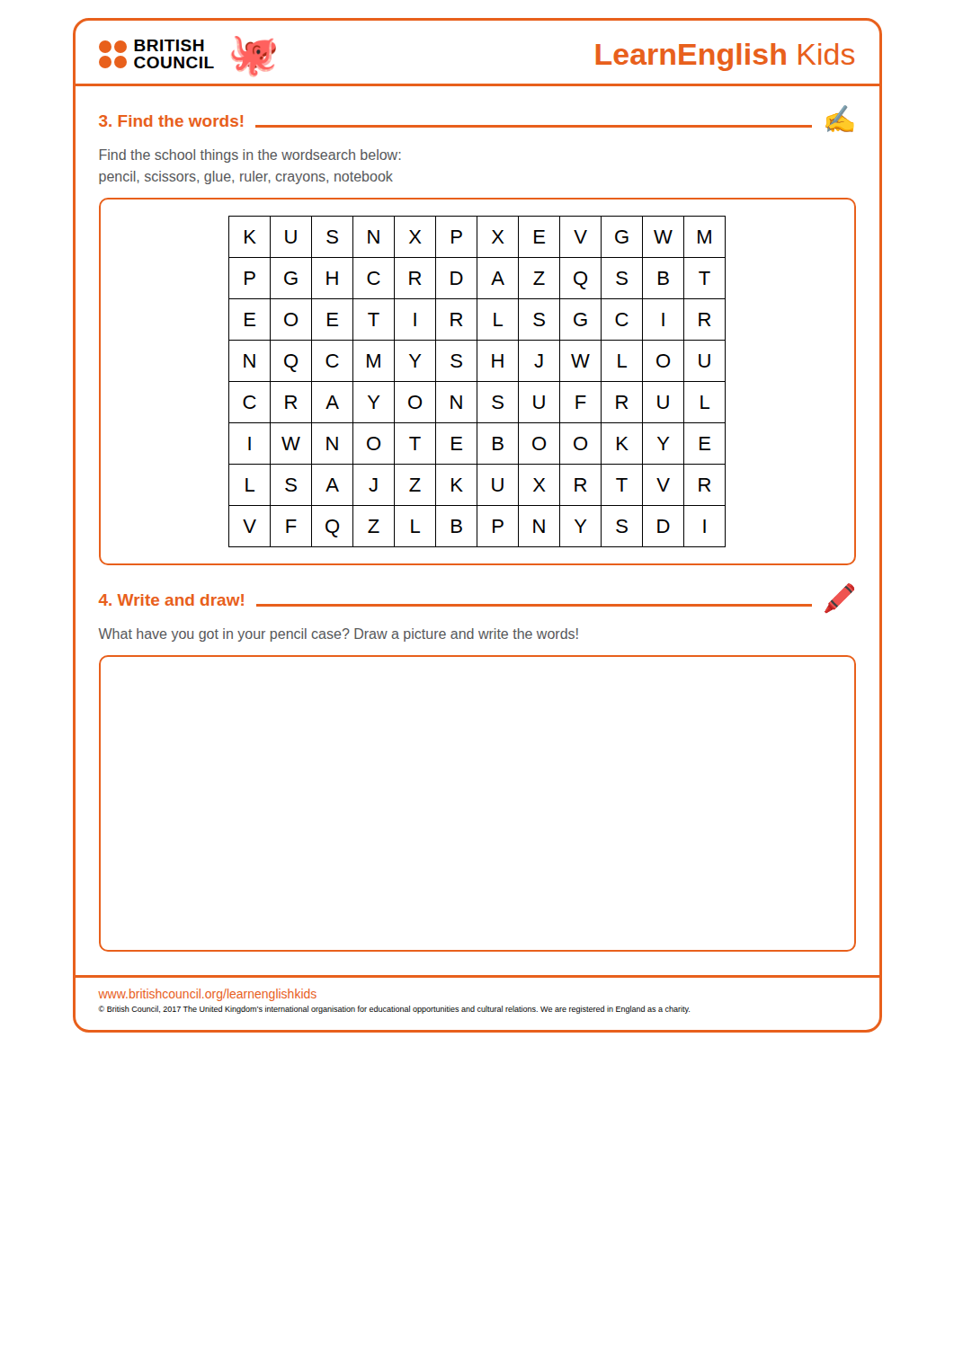BRITISH
COUNCIL
🐙
LearnEnglish Kids
3. Find the words!
✍️
Find the school things in the wordsearch below:
pencil, scissors, glue, ruler, crayons, notebook
| K | U | S | N | X | P | X | E | V | G | W | M |
| P | G | H | C | R | D | A | Z | Q | S | B | T |
| E | O | E | T | I | R | L | S | G | C | I | R |
| N | Q | C | M | Y | S | H | J | W | L | O | U |
| C | R | A | Y | O | N | S | U | F | R | U | L |
| I | W | N | O | T | E | B | O | O | K | Y | E |
| L | S | A | J | Z | K | U | X | R | T | V | R |
| V | F | Q | Z | L | B | P | N | Y | S | D | I |
4. Write and draw!
🖍️
What have you got in your pencil case? Draw a picture and write the words!
www.britishcouncil.org/learnenglishkids
© British Council, 2017 The United Kingdom’s international organisation for educational opportunities and cultural relations. We are registered in England as a charity.